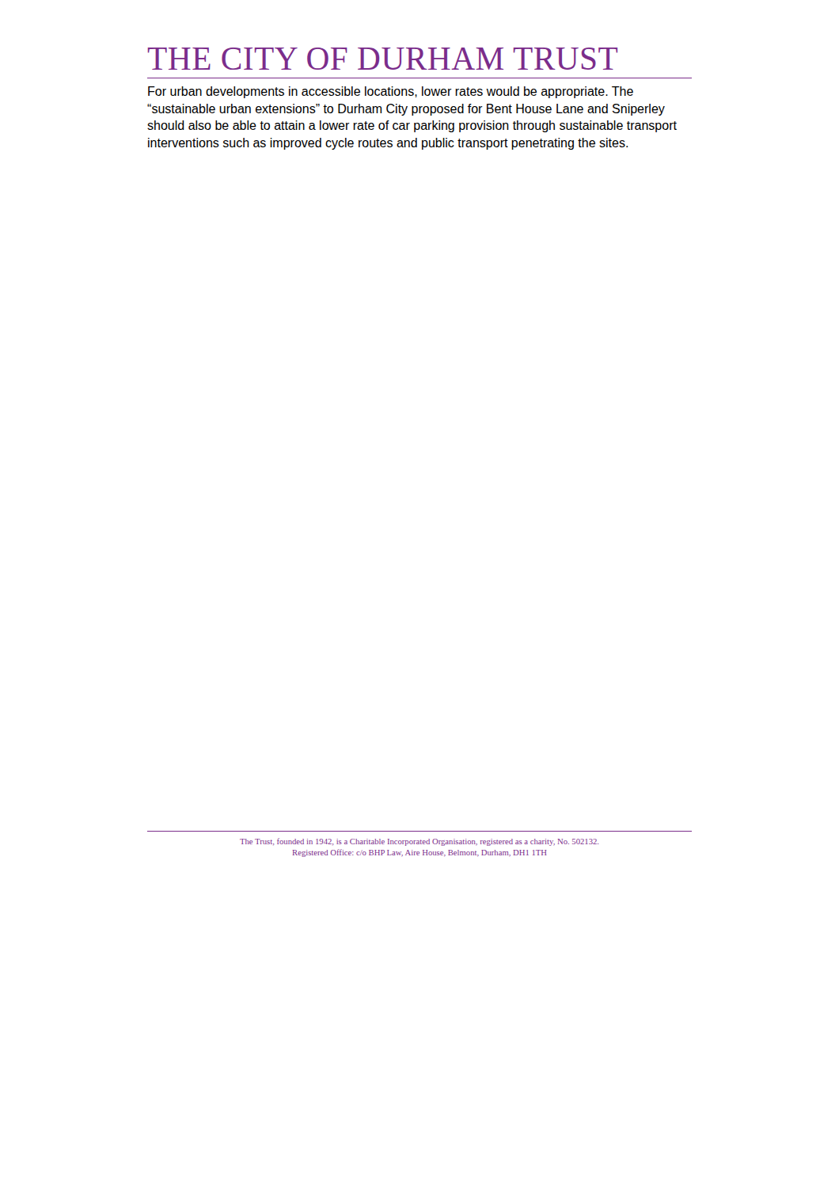THE CITY OF DURHAM TRUST
For urban developments in accessible locations, lower rates would be appropriate. The “sustainable urban extensions” to Durham City proposed for Bent House Lane and Sniperley should also be able to attain a lower rate of car parking provision through sustainable transport interventions such as improved cycle routes and public transport penetrating the sites.
The Trust, founded in 1942, is a Charitable Incorporated Organisation, registered as a charity, No. 502132.
Registered Office: c/o BHP Law, Aire House, Belmont, Durham, DH1 1TH